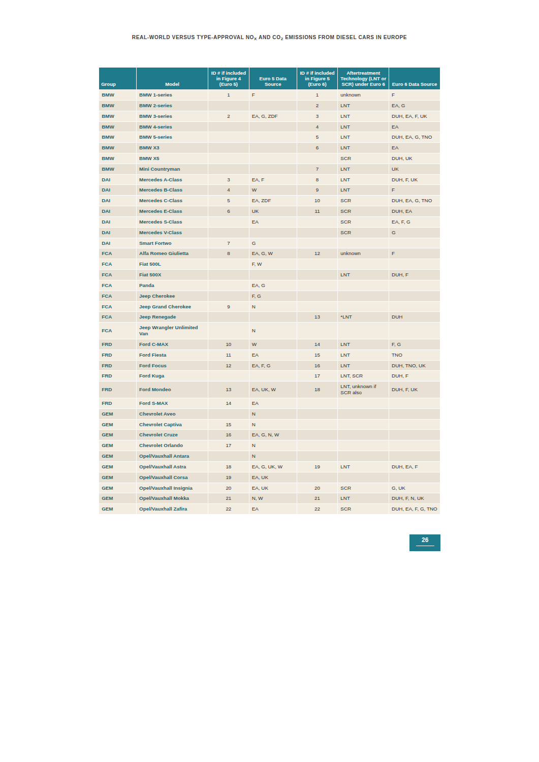REAL-WORLD VERSUS TYPE-APPROVAL NOX AND CO2 EMISSIONS FROM DIESEL CARS IN EUROPE
| Group | Model | ID # if included in Figure 4 (Euro 5) | Euro 5 Data Source | ID # if included in Figure 5 (Euro 6) | Aftertreatment Technology (LNT or SCR) under Euro 6 | Euro 6 Data Source |
| --- | --- | --- | --- | --- | --- | --- |
| BMW | BMW 1-series | 1 | F | 1 | unknown | F |
| BMW | BMW 2-series | | | 2 | LNT | EA, G |
| BMW | BMW 3-series | 2 | EA, G, ZDF | 3 | LNT | DUH, EA, F, UK |
| BMW | BMW 4-series | | | 4 | LNT | EA |
| BMW | BMW 5-series | | | 5 | LNT | DUH, EA, G, TNO |
| BMW | BMW X3 | | | 6 | LNT | EA |
| BMW | BMW X5 | | | | SCR | DUH, UK |
| BMW | Mini Countryman | | | 7 | LNT | UK |
| DAI | Mercedes A-Class | 3 | EA, F | 8 | LNT | DUH, F, UK |
| DAI | Mercedes B-Class | 4 | W | 9 | LNT | F |
| DAI | Mercedes C-Class | 5 | EA, ZDF | 10 | SCR | DUH, EA, G, TNO |
| DAI | Mercedes E-Class | 6 | UK | 11 | SCR | DUH, EA |
| DAI | Mercedes S-Class | | EA | | SCR | EA, F, G |
| DAI | Mercedes V-Class | | | | SCR | G |
| DAI | Smart Fortwo | 7 | G | | | |
| FCA | Alfa Romeo Giulietta | 8 | EA, G, W | 12 | unknown | F |
| FCA | Fiat 500L | | F, W | | | |
| FCA | Fiat 500X | | | | LNT | DUH, F |
| FCA | Panda | | EA, G | | | |
| FCA | Jeep Cherokee | | F, G | | | |
| FCA | Jeep Grand Cherokee | 9 | N | | | |
| FCA | Jeep Renegade | | | 13 | *LNT | DUH |
| FCA | Jeep Wrangler Unlimited Van | | N | | | |
| FRD | Ford C-MAX | 10 | W | 14 | LNT | F, G |
| FRD | Ford Fiesta | 11 | EA | 15 | LNT | TNO |
| FRD | Ford Focus | 12 | EA, F, G | 16 | LNT | DUH, TNO, UK |
| FRD | Ford Kuga | | | 17 | LNT, SCR | DUH, F |
| FRD | Ford Mondeo | 13 | EA, UK, W | 18 | LNT, unknown if SCR also | DUH, F, UK |
| FRD | Ford S-MAX | 14 | EA | | | |
| GEM | Chevrolet Aveo | | N | | | |
| GEM | Chevrolet Captiva | 15 | N | | | |
| GEM | Chevrolet Cruze | 16 | EA, G, N, W | | | |
| GEM | Chevrolet Orlando | 17 | N | | | |
| GEM | Opel/Vauxhall Antara | | N | | | |
| GEM | Opel/Vauxhall Astra | 18 | EA, G, UK, W | 19 | LNT | DUH, EA, F |
| GEM | Opel/Vauxhall Corsa | 19 | EA, UK | | | |
| GEM | Opel/Vauxhall Insignia | 20 | EA, UK | 20 | SCR | G, UK |
| GEM | Opel/Vauxhall Mokka | 21 | N, W | 21 | LNT | DUH, F, N, UK |
| GEM | Opel/Vauxhall Zafira | 22 | EA | 22 | SCR | DUH, EA, F, G, TNO |
26